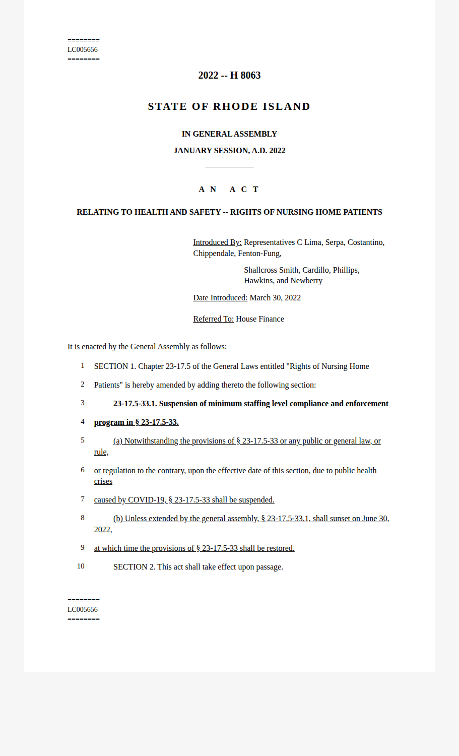========
LC005656
========
2022 -- H 8063
STATE OF RHODE ISLAND
IN GENERAL ASSEMBLY
JANUARY SESSION, A.D. 2022
____________
A N A C T
RELATING TO HEALTH AND SAFETY -- RIGHTS OF NURSING HOME PATIENTS
Introduced By: Representatives C Lima, Serpa, Costantino, Chippendale, Fenton-Fung,
Shallcross Smith, Cardillo, Phillips, Hawkins, and Newberry
Date Introduced: March 30, 2022
Referred To: House Finance
It is enacted by the General Assembly as follows:
SECTION 1. Chapter 23-17.5 of the General Laws entitled "Rights of Nursing Home
Patients" is hereby amended by adding thereto the following section:
23-17.5-33.1. Suspension of minimum staffing level compliance and enforcement
program in § 23-17.5-33.
(a) Notwithstanding the provisions of § 23-17.5-33 or any public or general law, or rule,
or regulation to the contrary, upon the effective date of this section, due to public health crises
caused by COVID-19, § 23-17.5-33 shall be suspended.
(b) Unless extended by the general assembly, § 23-17.5-33.1, shall sunset on June 30, 2022,
at which time the provisions of § 23-17.5-33 shall be restored.
SECTION 2. This act shall take effect upon passage.
========
LC005656
========